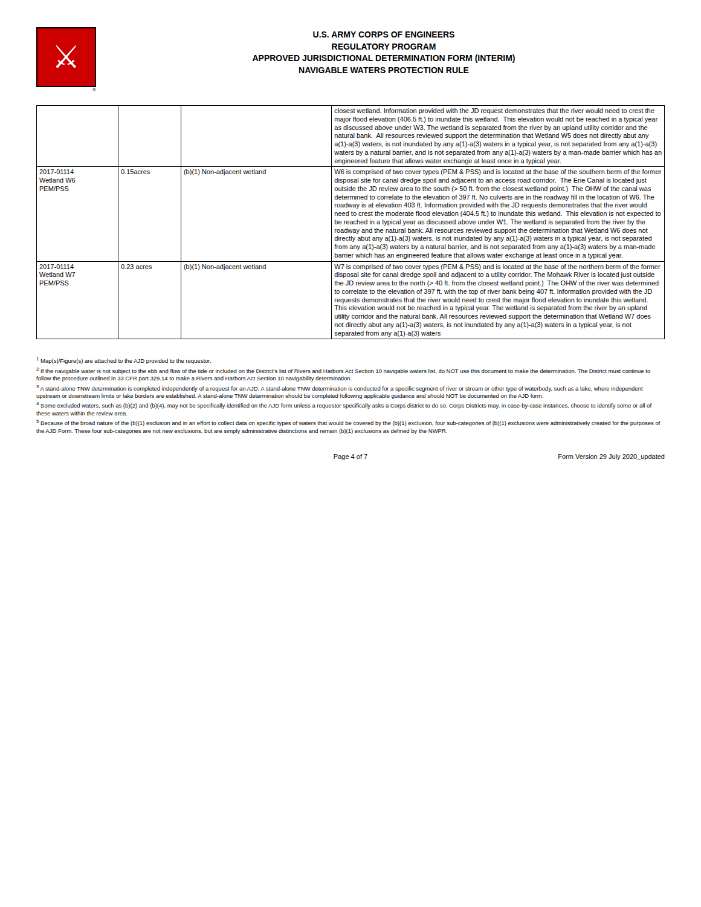⚔ ®
U.S. ARMY CORPS OF ENGINEERS
REGULATORY PROGRAM
APPROVED JURISDICTIONAL DETERMINATION FORM (INTERIM)
NAVIGABLE WATERS PROTECTION RULE
| | | | closest wetland. Information provided with the JD request demonstrates that the river would need to crest the major flood elevation (406.5 ft.) to inundate this wetland. This elevation would not be reached in a typical year as discussed above under W3. The wetland is separated from the river by an upland utility corridor and the natural bank. All resources reviewed support the determination that Wetland W5 does not directly abut any a(1)-a(3) waters, is not inundated by any a(1)-a(3) waters in a typical year, is not separated from any a(1)-a(3) waters by a natural barrier, and is not separated from any a(1)-a(3) waters by a man-made barrier which has an engineered feature that allows water exchange at least once in a typical year. |
| 2017-01114 Wetland W6 PEM/PSS | 0.15acres | (b)(1) Non-adjacent wetland | W6 is comprised of two cover types (PEM & PSS) and is located at the base of the southern berm of the former disposal site for canal dredge spoil and adjacent to an access road corridor. The Erie Canal is located just outside the JD review area to the south (> 50 ft. from the closest wetland point.) The OHW of the canal was determined to correlate to the elevation of 397 ft. No culverts are in the roadway fill in the location of W6. The roadway is at elevation 403 ft. Information provided with the JD requests demonstrates that the river would need to crest the moderate flood elevation (404.5 ft.) to inundate this wetland. This elevation is not expected to be reached in a typical year as discussed above under W1. The wetland is separated from the river by the roadway and the natural bank. All resources reviewed support the determination that Wetland W6 does not directly abut any a(1)-a(3) waters, is not inundated by any a(1)-a(3) waters in a typical year, is not separated from any a(1)-a(3) waters by a natural barrier, and is not separated from any a(1)-a(3) waters by a man-made barrier which has an engineered feature that allows water exchange at least once in a typical year. |
| 2017-01114 Wetland W7 PEM/PSS | 0.23 acres | (b)(1) Non-adjacent wetland | W7 is comprised of two cover types (PEM & PSS) and is located at the base of the northern berm of the former disposal site for canal dredge spoil and adjacent to a utility corridor. The Mohawk River is located just outside the JD review area to the north (> 40 ft. from the closest wetland point.) The OHW of the river was determined to correlate to the elevation of 397 ft. with the top of river bank being 407 ft. Information provided with the JD requests demonstrates that the river would need to crest the major flood elevation to inundate this wetland. This elevation would not be reached in a typical year. The wetland is separated from the river by an upland utility corridor and the natural bank. All resources reviewed support the determination that Wetland W7 does not directly abut any a(1)-a(3) waters, is not inundated by any a(1)-a(3) waters in a typical year, is not separated from any a(1)-a(3) waters |
1 Map(s)/Figure(s) are attached to the AJD provided to the requestor.
2 If the navigable water is not subject to the ebb and flow of the tide or included on the District’s list of Rivers and Harbors Act Section 10 navigable waters list, do NOT use this document to make the determination. The District must continue to follow the procedure outlined in 33 CFR part 329.14 to make a Rivers and Harbors Act Section 10 navigability determination.
3 A stand-alone TNW determination is completed independently of a request for an AJD. A stand-alone TNW determination is conducted for a specific segment of river or stream or other type of waterbody, such as a lake, where independent upstream or downstream limits or lake borders are established. A stand-alone TNW determination should be completed following applicable guidance and should NOT be documented on the AJD form.
4 Some excluded waters, such as (b)(2) and (b)(4), may not be specifically identified on the AJD form unless a requestor specifically asks a Corps district to do so. Corps Districts may, in case-by-case instances, choose to identify some or all of these waters within the review area.
5 Because of the broad nature of the (b)(1) exclusion and in an effort to collect data on specific types of waters that would be covered by the (b)(1) exclusion, four sub-categories of (b)(1) exclusions were administratively created for the purposes of the AJD Form. These four sub-categories are not new exclusions, but are simply administrative distinctions and remain (b)(1) exclusions as defined by the NWPR.
Page 4 of 7 Form Version 29 July 2020_updated